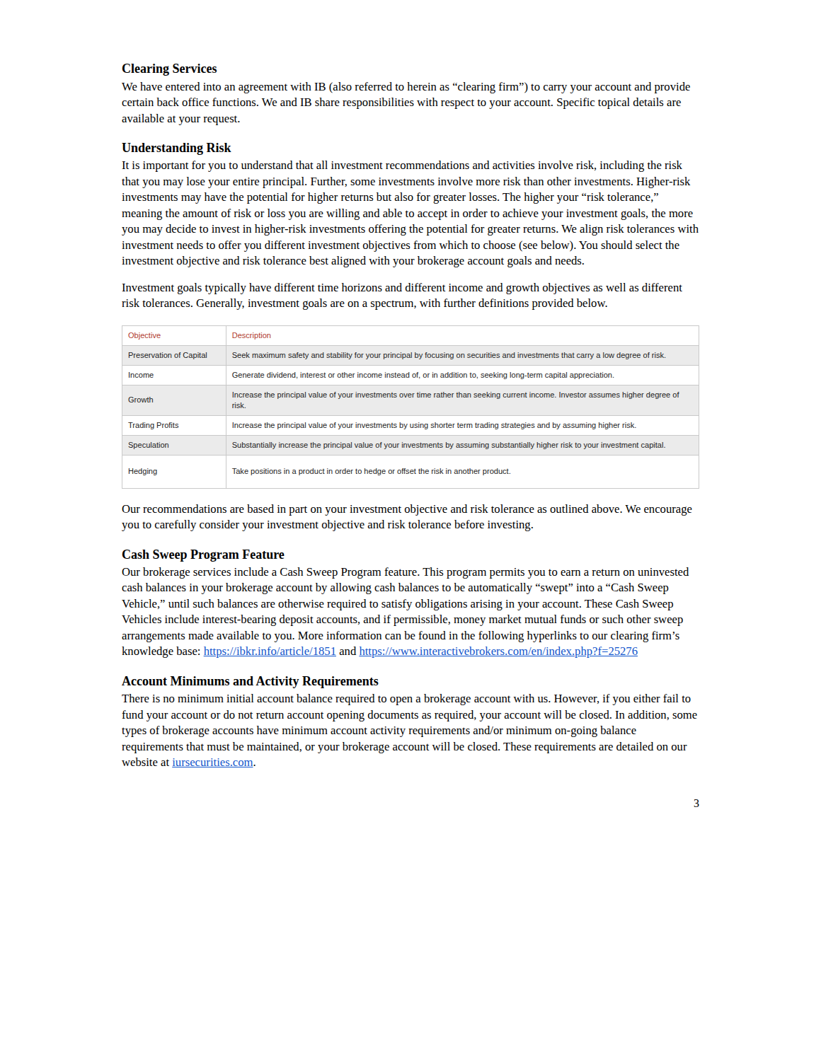Clearing Services
We have entered into an agreement with IB (also referred to herein as “clearing firm”) to carry your account and provide certain back office functions. We and IB share responsibilities with respect to your account. Specific topical details are available at your request.
Understanding Risk
It is important for you to understand that all investment recommendations and activities involve risk, including the risk that you may lose your entire principal. Further, some investments involve more risk than other investments. Higher-risk investments may have the potential for higher returns but also for greater losses. The higher your “risk tolerance,” meaning the amount of risk or loss you are willing and able to accept in order to achieve your investment goals, the more you may decide to invest in higher-risk investments offering the potential for greater returns. We align risk tolerances with investment needs to offer you different investment objectives from which to choose (see below). You should select the investment objective and risk tolerance best aligned with your brokerage account goals and needs.
Investment goals typically have different time horizons and different income and growth objectives as well as different risk tolerances. Generally, investment goals are on a spectrum, with further definitions provided below.
| Objective | Description |
| --- | --- |
| Preservation of Capital | Seek maximum safety and stability for your principal by focusing on securities and investments that carry a low degree of risk. |
| Income | Generate dividend, interest or other income instead of, or in addition to, seeking long-term capital appreciation. |
| Growth | Increase the principal value of your investments over time rather than seeking current income. Investor assumes higher degree of risk. |
| Trading Profits | Increase the principal value of your investments by using shorter term trading strategies and by assuming higher risk. |
| Speculation | Substantially increase the principal value of your investments by assuming substantially higher risk to your investment capital. |
| Hedging | Take positions in a product in order to hedge or offset the risk in another product. |
Our recommendations are based in part on your investment objective and risk tolerance as outlined above. We encourage you to carefully consider your investment objective and risk tolerance before investing.
Cash Sweep Program Feature
Our brokerage services include a Cash Sweep Program feature. This program permits you to earn a return on uninvested cash balances in your brokerage account by allowing cash balances to be automatically “swept” into a “Cash Sweep Vehicle,” until such balances are otherwise required to satisfy obligations arising in your account. These Cash Sweep Vehicles include interest-bearing deposit accounts, and if permissible, money market mutual funds or such other sweep arrangements made available to you. More information can be found in the following hyperlinks to our clearing firm’s knowledge base: https://ibkr.info/article/1851 and https://www.interactivebrokers.com/en/index.php?f=25276
Account Minimums and Activity Requirements
There is no minimum initial account balance required to open a brokerage account with us. However, if you either fail to fund your account or do not return account opening documents as required, your account will be closed. In addition, some types of brokerage accounts have minimum account activity requirements and/or minimum on-going balance requirements that must be maintained, or your brokerage account will be closed. These requirements are detailed on our website at iursecurities.com.
3